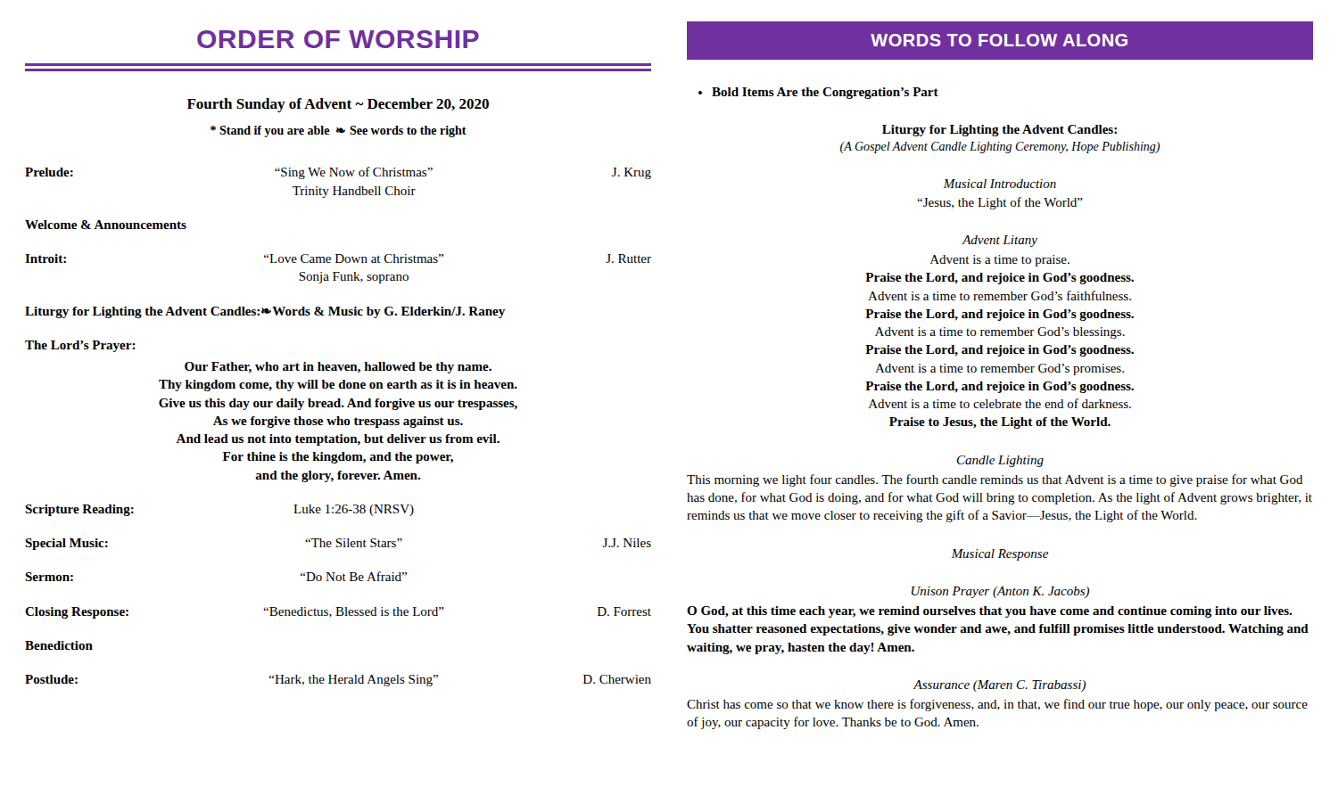ORDER OF WORSHIP
Fourth Sunday of Advent ~ December 20, 2020
* Stand if you are able ❧ See words to the right
| Prelude: | “Sing We Now of Christmas” Trinity Handbell Choir | J. Krug |
| Welcome & Announcements |
| Introit: | “Love Came Down at Christmas” Sonja Funk, soprano | J. Rutter |
Liturgy for Lighting the Advent Candles:❧Words & Music by G. Elderkin/J. Raney
The Lord’s Prayer:
Our Father, who art in heaven, hallowed be thy name.
Thy kingdom come, thy will be done on earth as it is in heaven.
Give us this day our daily bread. And forgive us our trespasses,
As we forgive those who trespass against us.
And lead us not into temptation, but deliver us from evil.
For thine is the kingdom, and the power,
and the glory, forever. Amen.
| Scripture Reading: | Luke 1:26-38 (NRSV) | |
| Special Music: | “The Silent Stars” | J.J. Niles |
| Sermon: | “Do Not Be Afraid” | |
| Closing Response: | “Benedictus, Blessed is the Lord” | D. Forrest |
| Benediction |
| Postlude: | “Hark, the Herald Angels Sing” | D. Cherwien |
WORDS TO FOLLOW ALONG
Bold Items Are the Congregation’s Part
Liturgy for Lighting the Advent Candles:
(A Gospel Advent Candle Lighting Ceremony, Hope Publishing)
Musical Introduction
“Jesus, the Light of the World”
Advent Litany
Advent is a time to praise.
Praise the Lord, and rejoice in God’s goodness.
Advent is a time to remember God’s faithfulness.
Praise the Lord, and rejoice in God’s goodness.
Advent is a time to remember God’s blessings.
Praise the Lord, and rejoice in God’s goodness.
Advent is a time to remember God’s promises.
Praise the Lord, and rejoice in God’s goodness.
Advent is a time to celebrate the end of darkness.
Praise to Jesus, the Light of the World.
Candle Lighting
This morning we light four candles. The fourth candle reminds us that Advent is a time to give praise for what God has done, for what God is doing, and for what God will bring to completion. As the light of Advent grows brighter, it reminds us that we move closer to receiving the gift of a Savior—Jesus, the Light of the World.
Musical Response
Unison Prayer (Anton K. Jacobs)
O God, at this time each year, we remind ourselves that you have come and continue coming into our lives. You shatter reasoned expectations, give wonder and awe, and fulfill promises little understood. Watching and waiting, we pray, hasten the day! Amen.
Assurance (Maren C. Tirabassi)
Christ has come so that we know there is forgiveness, and, in that, we find our true hope, our only peace, our source of joy, our capacity for love. Thanks be to God. Amen.